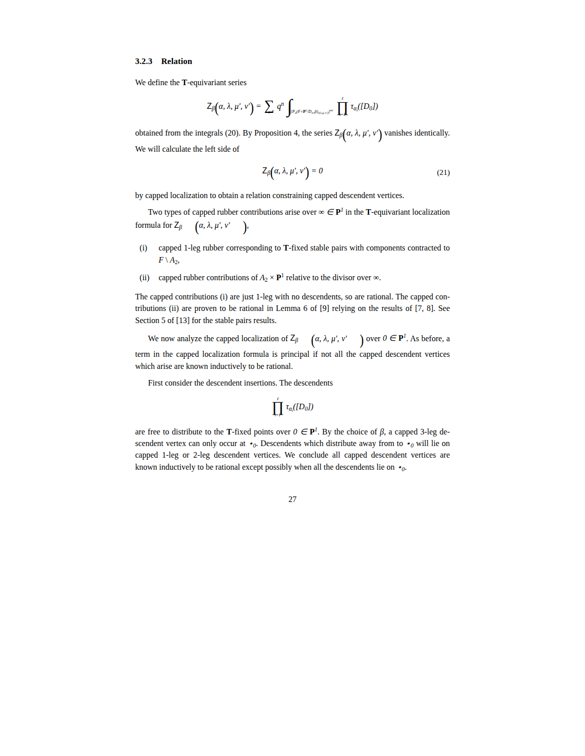3.2.3 Relation
We define the T-equivariant series
Zβ(α, λ, μ′, ν′) = ∑n qn ∫[Pn(F×P1/D∞,β)r(λ,μ′,ν′)]vir ℓ∏i=1 ταi([D0])
obtained from the integrals (20). By Proposition 4, the series Zβ(α, λ, μ′, ν′) vanishes identically. We will calculate the left side of
Zβ(α, λ, μ′, ν′) = 0 (21)
by capped localization to obtain a relation constraining capped descendent vertices.
Two types of capped rubber contributions arise over ∞ ∈ P1 in the T-equivariant localization formula for Zβ(α, λ, μ′, ν′),
(i) capped 1-leg rubber corresponding to T-fixed stable pairs with components contracted to F \ A2,
(ii) capped rubber contributions of A2 × P1 relative to the divisor over ∞.
The capped contributions (i) are just 1-leg with no descendents, so are rational. The capped contributions (ii) are proven to be rational in Lemma 6 of [9] relying on the results of [7, 8]. See Section 5 of [13] for the stable pairs results.
We now analyze the capped localization of Zβ(α, λ, μ′, ν′) over 0 ∈ P1. As before, a term in the capped localization formula is principal if not all the capped descendent vertices which arise are known inductively to be rational.
First consider the descendent insertions. The descendents
ℓ∏i=1 ταi([D0])
are free to distribute to the T-fixed points over 0 ∈ P1. By the choice of β, a capped 3-leg descendent vertex can only occur at ⋆0. Descendents which distribute away from to ⋆0 will lie on capped 1-leg or 2-leg descendent vertices. We conclude all capped descendent vertices are known inductively to be rational except possibly when all the descendents lie on ⋆0.
27